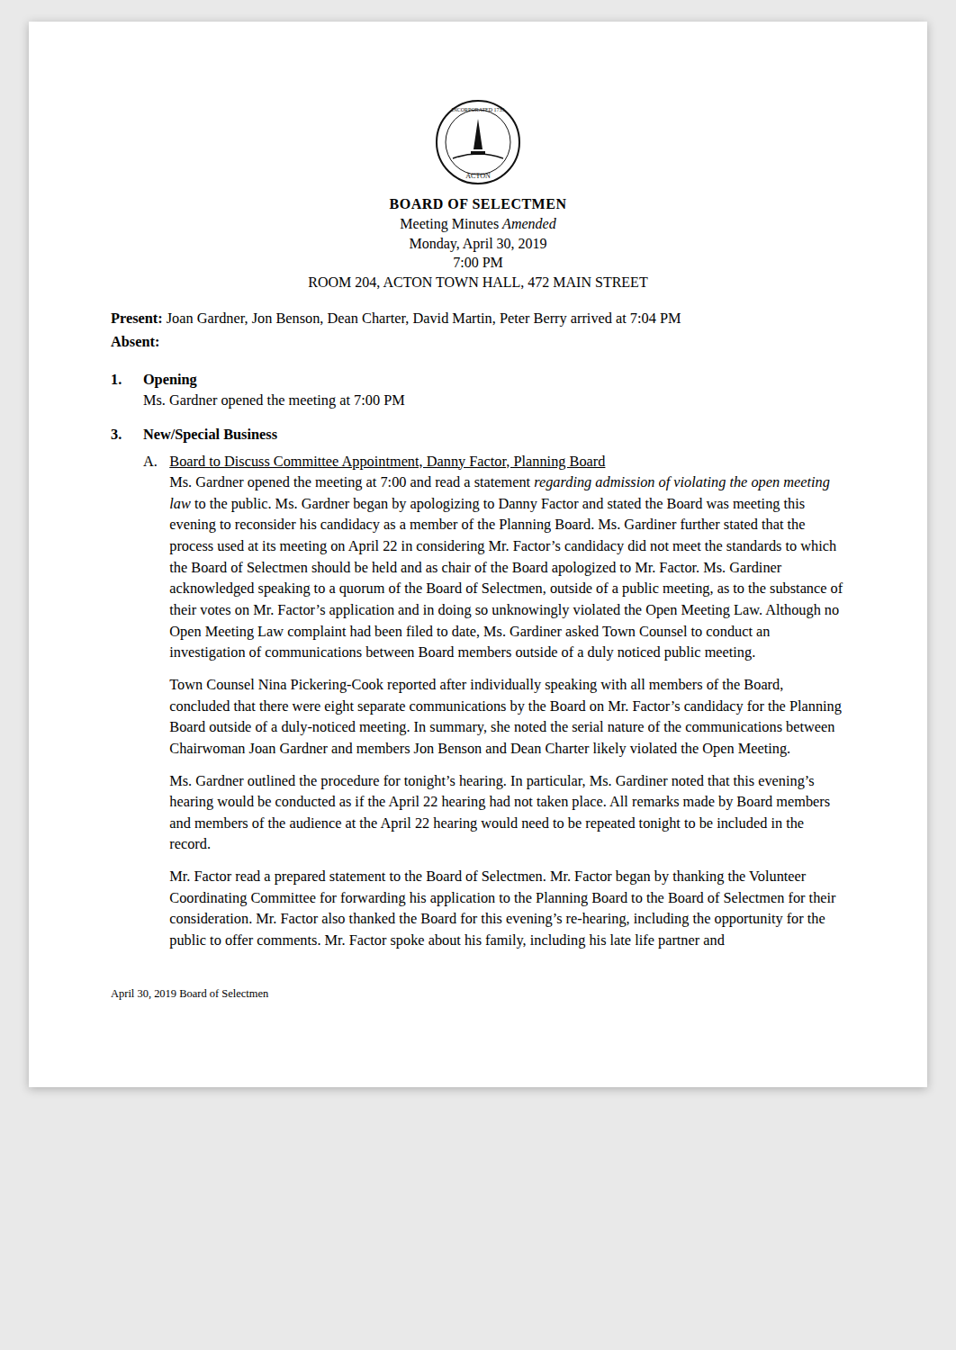INCORPORATED 1735 ACTON
BOARD OF SELECTMEN
Meeting Minutes Amended
Monday, April 30, 2019
7:00 PM
ROOM 204, ACTON TOWN HALL, 472 MAIN STREET
Present: Joan Gardner, Jon Benson, Dean Charter, David Martin, Peter Berry arrived at 7:04 PM
Absent:
1.
Opening
Ms. Gardner opened the meeting at 7:00 PM
3.
New/Special Business
A.
Board to Discuss Committee Appointment, Danny Factor, Planning Board
Ms. Gardner opened the meeting at 7:00 and read a statement regarding admission of violating the open meeting law to the public. Ms. Gardner began by apologizing to Danny Factor and stated the Board was meeting this evening to reconsider his candidacy as a member of the Planning Board. Ms. Gardiner further stated that the process used at its meeting on April 22 in considering Mr. Factor’s candidacy did not meet the standards to which the Board of Selectmen should be held and as chair of the Board apologized to Mr. Factor. Ms. Gardiner acknowledged speaking to a quorum of the Board of Selectmen, outside of a public meeting, as to the substance of their votes on Mr. Factor’s application and in doing so unknowingly violated the Open Meeting Law. Although no Open Meeting Law complaint had been filed to date, Ms. Gardiner asked Town Counsel to conduct an investigation of communications between Board members outside of a duly noticed public meeting.
Town Counsel Nina Pickering-Cook reported after individually speaking with all members of the Board, concluded that there were eight separate communications by the Board on Mr. Factor’s candidacy for the Planning Board outside of a duly-noticed meeting. In summary, she noted the serial nature of the communications between Chairwoman Joan Gardner and members Jon Benson and Dean Charter likely violated the Open Meeting.
Ms. Gardner outlined the procedure for tonight’s hearing. In particular, Ms. Gardiner noted that this evening’s hearing would be conducted as if the April 22 hearing had not taken place. All remarks made by Board members and members of the audience at the April 22 hearing would need to be repeated tonight to be included in the record.
Mr. Factor read a prepared statement to the Board of Selectmen. Mr. Factor began by thanking the Volunteer Coordinating Committee for forwarding his application to the Planning Board to the Board of Selectmen for their consideration. Mr. Factor also thanked the Board for this evening’s re-hearing, including the opportunity for the public to offer comments. Mr. Factor spoke about his family, including his late life partner and
April 30, 2019 Board of Selectmen